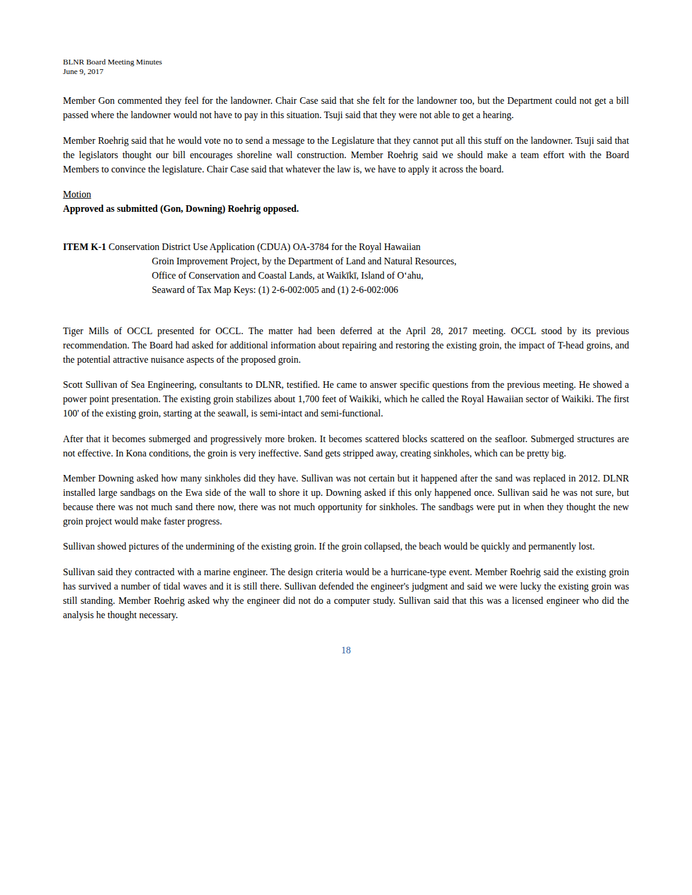BLNR Board Meeting Minutes
June 9, 2017
Member Gon commented they feel for the landowner. Chair Case said that she felt for the landowner too, but the Department could not get a bill passed where the landowner would not have to pay in this situation. Tsuji said that they were not able to get a hearing.
Member Roehrig said that he would vote no to send a message to the Legislature that they cannot put all this stuff on the landowner. Tsuji said that the legislators thought our bill encourages shoreline wall construction. Member Roehrig said we should make a team effort with the Board Members to convince the legislature. Chair Case said that whatever the law is, we have to apply it across the board.
Motion
Approved as submitted (Gon, Downing) Roehrig opposed.
ITEM K-1 Conservation District Use Application (CDUA) OA-3784 for the Royal Hawaiian
Groin Improvement Project, by the Department of Land and Natural Resources,
Office of Conservation and Coastal Lands, at Waikīkī, Island of Oʻahu,
Seaward of Tax Map Keys: (1) 2-6-002:005 and (1) 2-6-002:006
Tiger Mills of OCCL presented for OCCL. The matter had been deferred at the April 28, 2017 meeting. OCCL stood by its previous recommendation. The Board had asked for additional information about repairing and restoring the existing groin, the impact of T-head groins, and the potential attractive nuisance aspects of the proposed groin.
Scott Sullivan of Sea Engineering, consultants to DLNR, testified. He came to answer specific questions from the previous meeting. He showed a power point presentation. The existing groin stabilizes about 1,700 feet of Waikiki, which he called the Royal Hawaiian sector of Waikiki. The first 100' of the existing groin, starting at the seawall, is semi-intact and semi-functional.
After that it becomes submerged and progressively more broken. It becomes scattered blocks scattered on the seafloor. Submerged structures are not effective. In Kona conditions, the groin is very ineffective. Sand gets stripped away, creating sinkholes, which can be pretty big.
Member Downing asked how many sinkholes did they have. Sullivan was not certain but it happened after the sand was replaced in 2012. DLNR installed large sandbags on the Ewa side of the wall to shore it up. Downing asked if this only happened once. Sullivan said he was not sure, but because there was not much sand there now, there was not much opportunity for sinkholes. The sandbags were put in when they thought the new groin project would make faster progress.
Sullivan showed pictures of the undermining of the existing groin. If the groin collapsed, the beach would be quickly and permanently lost.
Sullivan said they contracted with a marine engineer. The design criteria would be a hurricane-type event. Member Roehrig said the existing groin has survived a number of tidal waves and it is still there. Sullivan defended the engineer's judgment and said we were lucky the existing groin was still standing. Member Roehrig asked why the engineer did not do a computer study. Sullivan said that this was a licensed engineer who did the analysis he thought necessary.
18